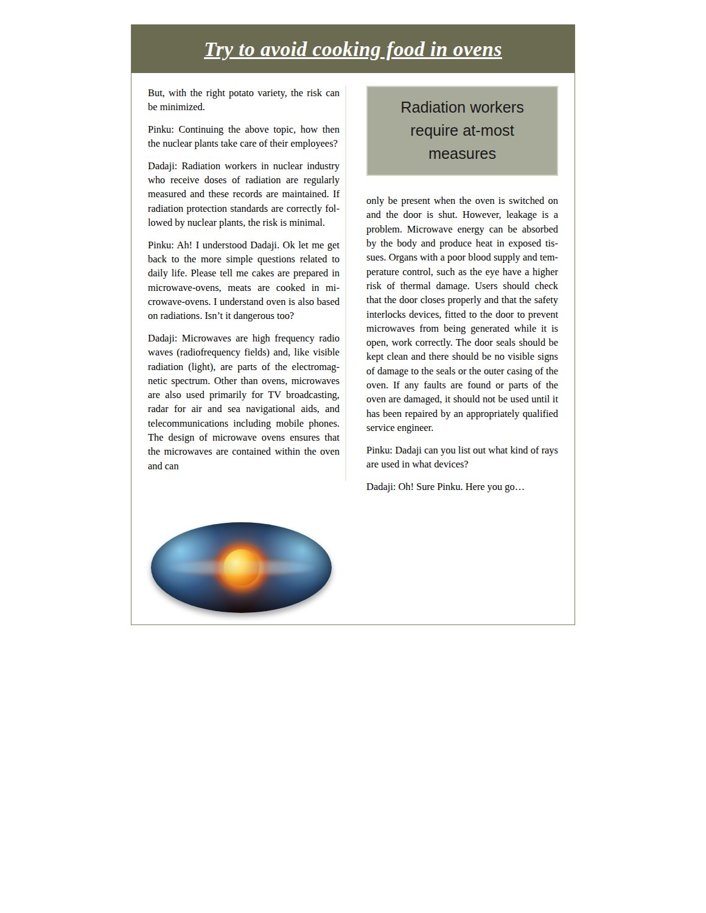Try to avoid cooking food in ovens
But, with the right potato variety, the risk can be minimized.
Pinku: Continuing the above topic, how then the nuclear plants take care of their employees?
Dadaji: Radiation workers in nuclear industry who receive doses of radiation are regularly measured and these records are maintained. If radiation protection standards are correctly followed by nuclear plants, the risk is minimal.
Pinku: Ah! I understood Dadaji. Ok let me get back to the more simple questions related to daily life. Please tell me cakes are prepared in microwave-ovens, meats are cooked in microwave-ovens. I understand oven is also based on radiations. Isn’t it dangerous too?
Dadaji: Microwaves are high frequency radio waves (radiofrequency fields) and, like visible radiation (light), are parts of the electromagnetic spectrum. Other than ovens, microwaves are also used primarily for TV broadcasting, radar for air and sea navigational aids, and telecommunications including mobile phones. The design of microwave ovens ensures that the microwaves are contained within the oven and can
Radiation workers require at-most measures
only be present when the oven is switched on and the door is shut. However, leakage is a problem. Microwave energy can be absorbed by the body and produce heat in exposed tissues. Organs with a poor blood supply and temperature control, such as the eye have a higher risk of thermal damage. Users should check that the door closes properly and that the safety interlocks devices, fitted to the door to prevent microwaves from being generated while it is open, work correctly. The door seals should be kept clean and there should be no visible signs of damage to the seals or the outer casing of the oven. If any faults are found or parts of the oven are damaged, it should not be used until it has been repaired by an appropriately qualified service engineer.
Pinku: Dadaji can you list out what kind of rays are used in what devices?
Dadaji: Oh! Sure Pinku. Here you go…